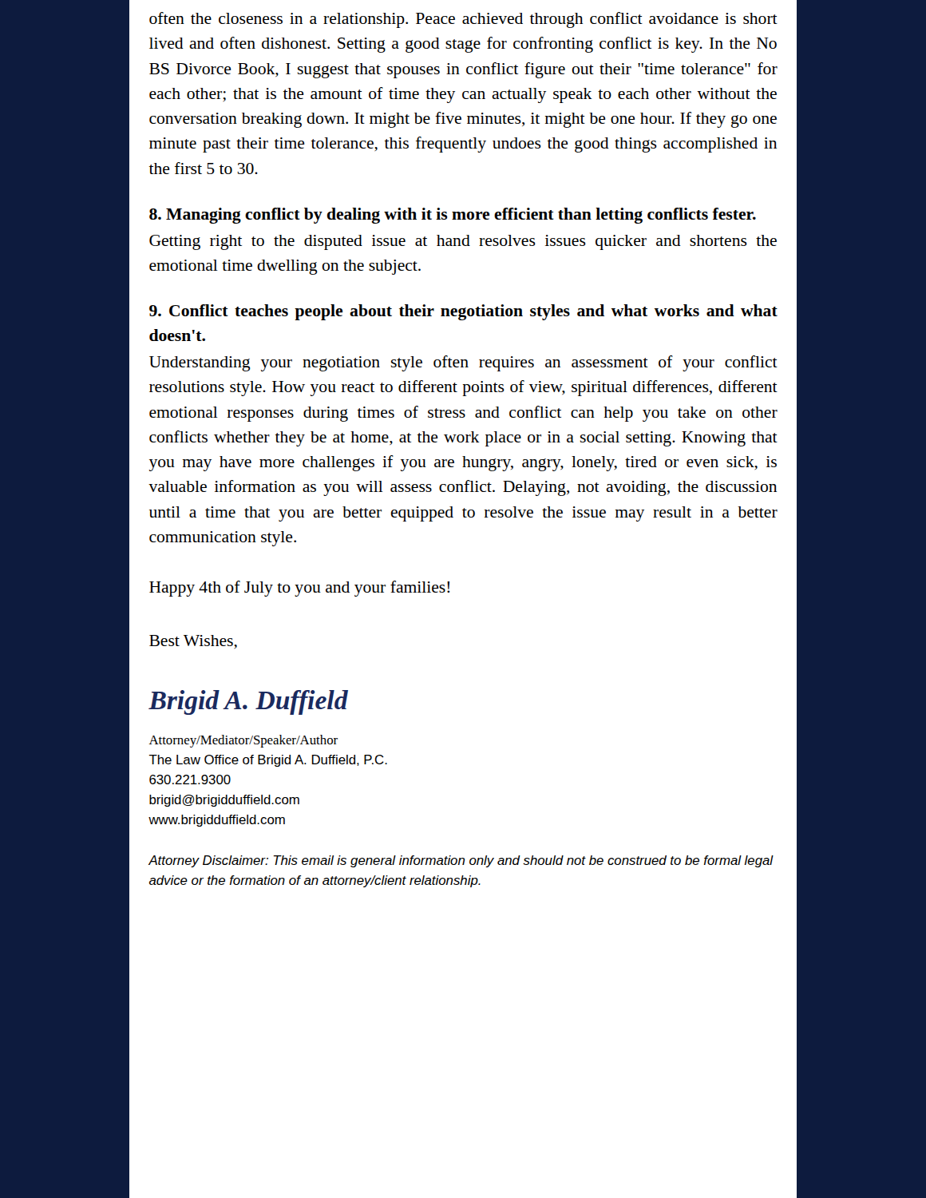often the closeness in a relationship. Peace achieved through conflict avoidance is short lived and often dishonest. Setting a good stage for confronting conflict is key. In the No BS Divorce Book, I suggest that spouses in conflict figure out their "time tolerance" for each other; that is the amount of time they can actually speak to each other without the conversation breaking down. It might be five minutes, it might be one hour. If they go one minute past their time tolerance, this frequently undoes the good things accomplished in the first 5 to 30.
8. Managing conflict by dealing with it is more efficient than letting conflicts fester.
Getting right to the disputed issue at hand resolves issues quicker and shortens the emotional time dwelling on the subject.
9. Conflict teaches people about their negotiation styles and what works and what doesn't.
Understanding your negotiation style often requires an assessment of your conflict resolutions style. How you react to different points of view, spiritual differences, different emotional responses during times of stress and conflict can help you take on other conflicts whether they be at home, at the work place or in a social setting. Knowing that you may have more challenges if you are hungry, angry, lonely, tired or even sick, is valuable information as you will assess conflict. Delaying, not avoiding, the discussion until a time that you are better equipped to resolve the issue may result in a better communication style.
Happy 4th of July to you and your families!
Best Wishes,
Brigid A. Duffield
Attorney/Mediator/Speaker/Author
The Law Office of Brigid A. Duffield, P.C.
630.221.9300
brigid@brigidduffield.com
www.brigidduffield.com
Attorney Disclaimer: This email is general information only and should not be construed to be formal legal advice or the formation of an attorney/client relationship.